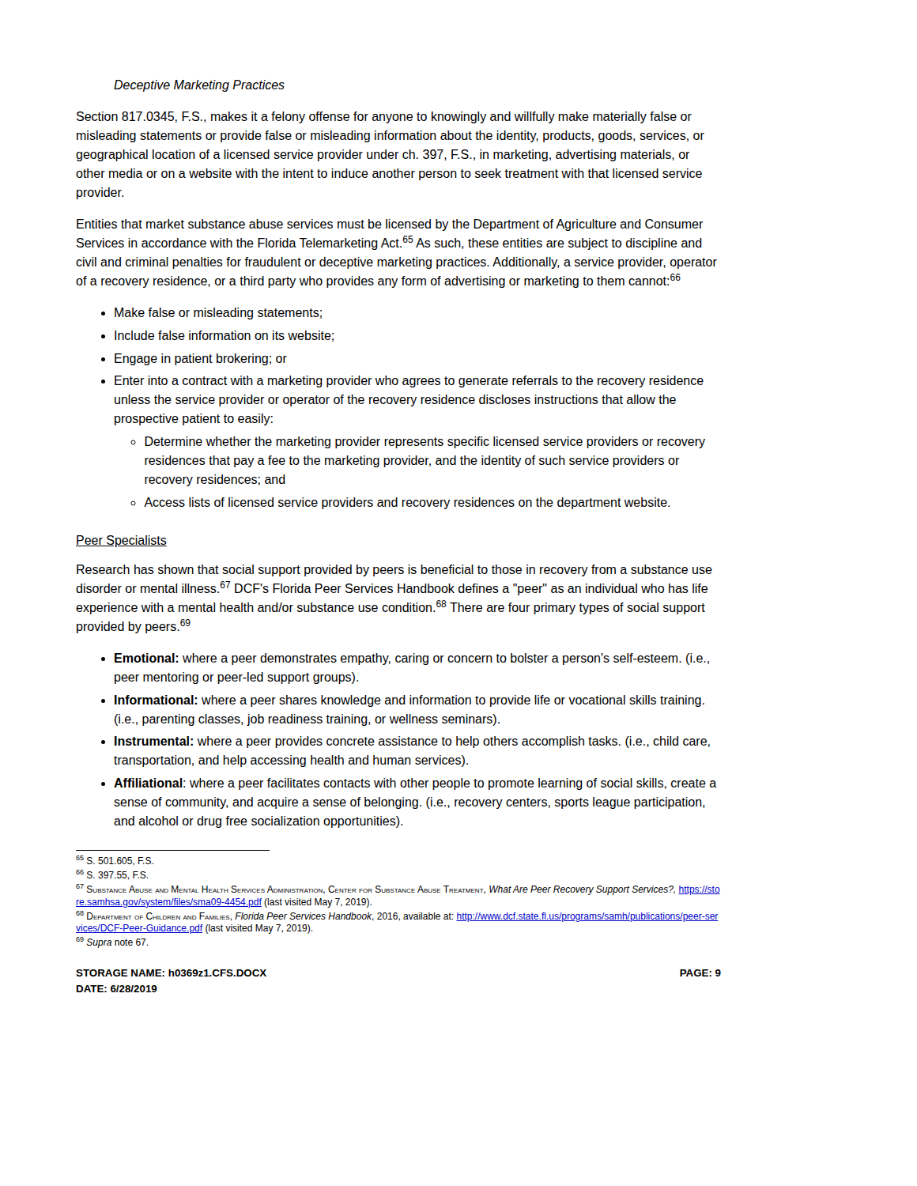Deceptive Marketing Practices
Section 817.0345, F.S., makes it a felony offense for anyone to knowingly and willfully make materially false or misleading statements or provide false or misleading information about the identity, products, goods, services, or geographical location of a licensed service provider under ch. 397, F.S., in marketing, advertising materials, or other media or on a website with the intent to induce another person to seek treatment with that licensed service provider.
Entities that market substance abuse services must be licensed by the Department of Agriculture and Consumer Services in accordance with the Florida Telemarketing Act.65 As such, these entities are subject to discipline and civil and criminal penalties for fraudulent or deceptive marketing practices. Additionally, a service provider, operator of a recovery residence, or a third party who provides any form of advertising or marketing to them cannot:66
Make false or misleading statements;
Include false information on its website;
Engage in patient brokering; or
Enter into a contract with a marketing provider who agrees to generate referrals to the recovery residence unless the service provider or operator of the recovery residence discloses instructions that allow the prospective patient to easily:
Determine whether the marketing provider represents specific licensed service providers or recovery residences that pay a fee to the marketing provider, and the identity of such service providers or recovery residences; and
Access lists of licensed service providers and recovery residences on the department website.
Peer Specialists
Research has shown that social support provided by peers is beneficial to those in recovery from a substance use disorder or mental illness.67 DCF's Florida Peer Services Handbook defines a "peer" as an individual who has life experience with a mental health and/or substance use condition.68 There are four primary types of social support provided by peers.69
Emotional: where a peer demonstrates empathy, caring or concern to bolster a person's self-esteem. (i.e., peer mentoring or peer-led support groups).
Informational: where a peer shares knowledge and information to provide life or vocational skills training. (i.e., parenting classes, job readiness training, or wellness seminars).
Instrumental: where a peer provides concrete assistance to help others accomplish tasks. (i.e., child care, transportation, and help accessing health and human services).
Affiliational: where a peer facilitates contacts with other people to promote learning of social skills, create a sense of community, and acquire a sense of belonging. (i.e., recovery centers, sports league participation, and alcohol or drug free socialization opportunities).
65 S. 501.605, F.S.
66 S. 397.55, F.S.
67 Substance Abuse and Mental Health Services Administration, Center for Substance Abuse Treatment, What Are Peer Recovery Support Services?, https://store.samhsa.gov/system/files/sma09-4454.pdf (last visited May 7, 2019).
68 Department of Children and Families, Florida Peer Services Handbook, 2016, available at: http://www.dcf.state.fl.us/programs/samh/publications/peer-services/DCF-Peer-Guidance.pdf (last visited May 7, 2019).
69 Supra note 67.
STORAGE NAME: h0369z1.CFS.DOCX
DATE: 6/28/2019
PAGE: 9